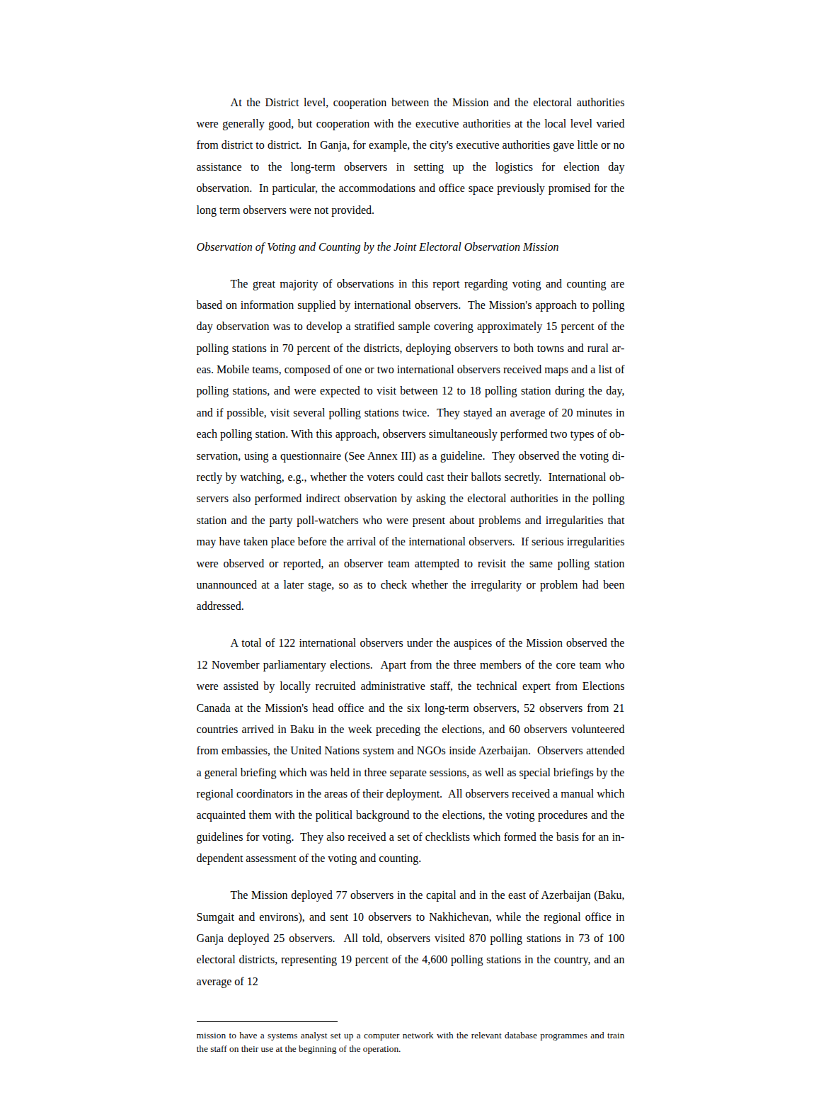At the District level, cooperation between the Mission and the electoral authorities were generally good, but cooperation with the executive authorities at the local level varied from district to district. In Ganja, for example, the city's executive authorities gave little or no assistance to the long-term observers in setting up the logistics for election day observation. In particular, the accommodations and office space previously promised for the long term observers were not provided.
Observation of Voting and Counting by the Joint Electoral Observation Mission
The great majority of observations in this report regarding voting and counting are based on information supplied by international observers. The Mission's approach to polling day observation was to develop a stratified sample covering approximately 15 percent of the polling stations in 70 percent of the districts, deploying observers to both towns and rural areas. Mobile teams, composed of one or two international observers received maps and a list of polling stations, and were expected to visit between 12 to 18 polling station during the day, and if possible, visit several polling stations twice. They stayed an average of 20 minutes in each polling station. With this approach, observers simultaneously performed two types of observation, using a questionnaire (See Annex III) as a guideline. They observed the voting directly by watching, e.g., whether the voters could cast their ballots secretly. International observers also performed indirect observation by asking the electoral authorities in the polling station and the party poll-watchers who were present about problems and irregularities that may have taken place before the arrival of the international observers. If serious irregularities were observed or reported, an observer team attempted to revisit the same polling station unannounced at a later stage, so as to check whether the irregularity or problem had been addressed.
A total of 122 international observers under the auspices of the Mission observed the 12 November parliamentary elections. Apart from the three members of the core team who were assisted by locally recruited administrative staff, the technical expert from Elections Canada at the Mission's head office and the six long-term observers, 52 observers from 21 countries arrived in Baku in the week preceding the elections, and 60 observers volunteered from embassies, the United Nations system and NGOs inside Azerbaijan. Observers attended a general briefing which was held in three separate sessions, as well as special briefings by the regional coordinators in the areas of their deployment. All observers received a manual which acquainted them with the political background to the elections, the voting procedures and the guidelines for voting. They also received a set of checklists which formed the basis for an independent assessment of the voting and counting.
The Mission deployed 77 observers in the capital and in the east of Azerbaijan (Baku, Sumgait and environs), and sent 10 observers to Nakhichevan, while the regional office in Ganja deployed 25 observers. All told, observers visited 870 polling stations in 73 of 100 electoral districts, representing 19 percent of the 4,600 polling stations in the country, and an average of 12
mission to have a systems analyst set up a computer network with the relevant database programmes and train the staff on their use at the beginning of the operation.